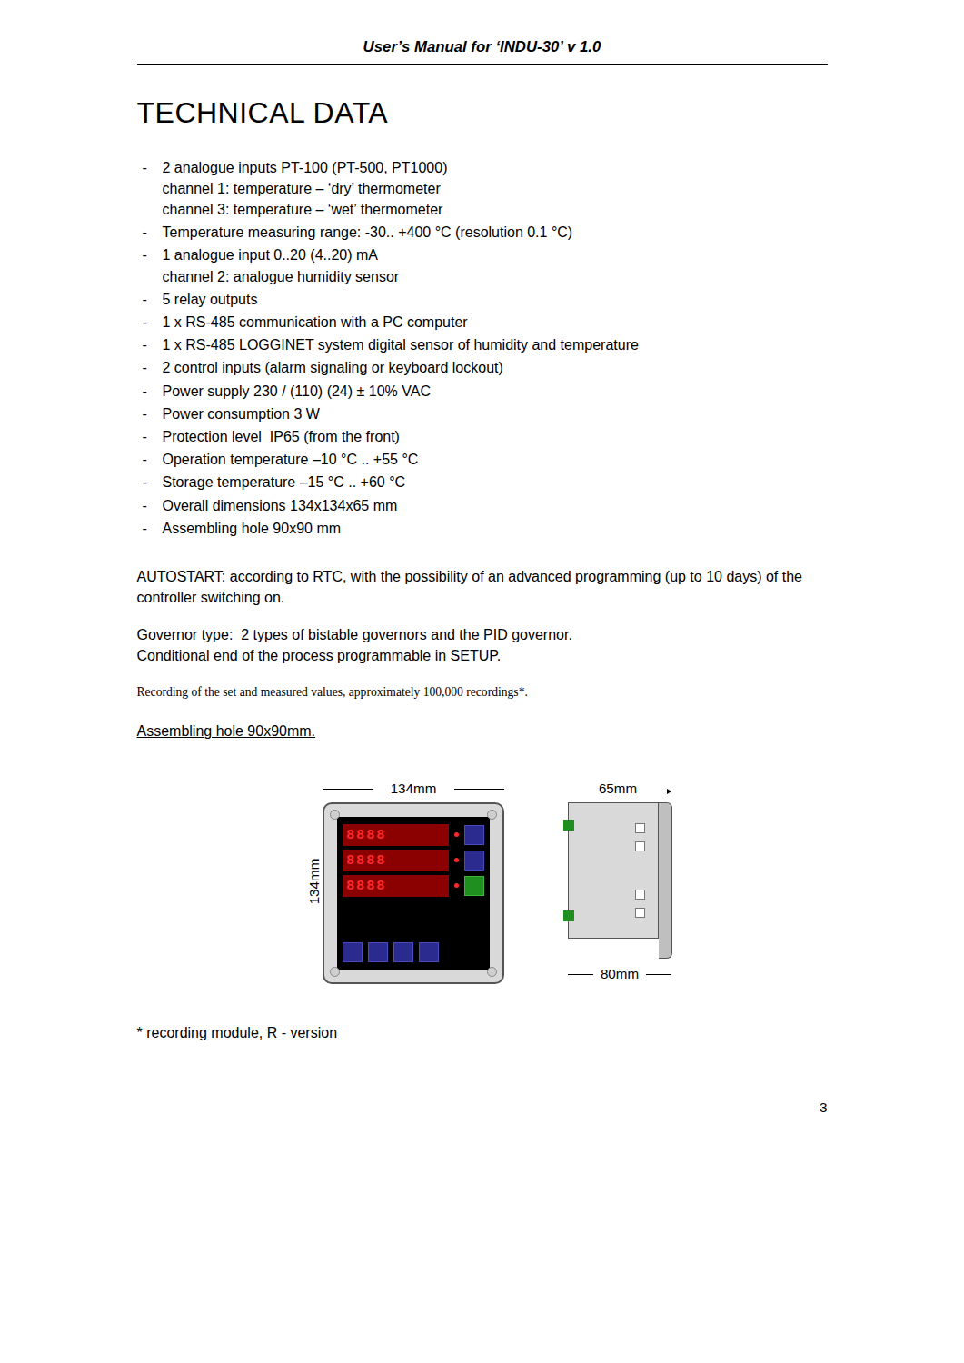User’s Manual for ‘INDU-30’ v 1.0
TECHNICAL DATA
2 analogue inputs PT-100 (PT-500, PT1000) channel 1: temperature – ‘dry’ thermometer channel 3: temperature – ‘wet’ thermometer
Temperature measuring range: -30.. +400 °C (resolution 0.1 °C)
1 analogue input 0..20 (4..20) mA channel 2: analogue humidity sensor
5 relay outputs
1 x RS-485 communication with a PC computer
1 x RS-485 LOGGINET system digital sensor of humidity and temperature
2 control inputs (alarm signaling or keyboard lockout)
Power supply 230 / (110) (24) ± 10% VAC
Power consumption 3 W
Protection level IP65 (from the front)
Operation temperature –10 °C .. +55 °C
Storage temperature –15 °C .. +60 °C
Overall dimensions 134x134x65 mm
Assembling hole 90x90 mm
AUTOSTART: according to RTC, with the possibility of an advanced programming (up to 10 days) of the controller switching on.
Governor type: 2 types of bistable governors and the PID governor.
Conditional end of the process programmable in SETUP.
Recording of the set and measured values, approximately 100,000 recordings*.
Assembling hole 90x90mm.
134mm
134mm
8888
8888
8888
65mm
80mm
* recording module, R - version
3